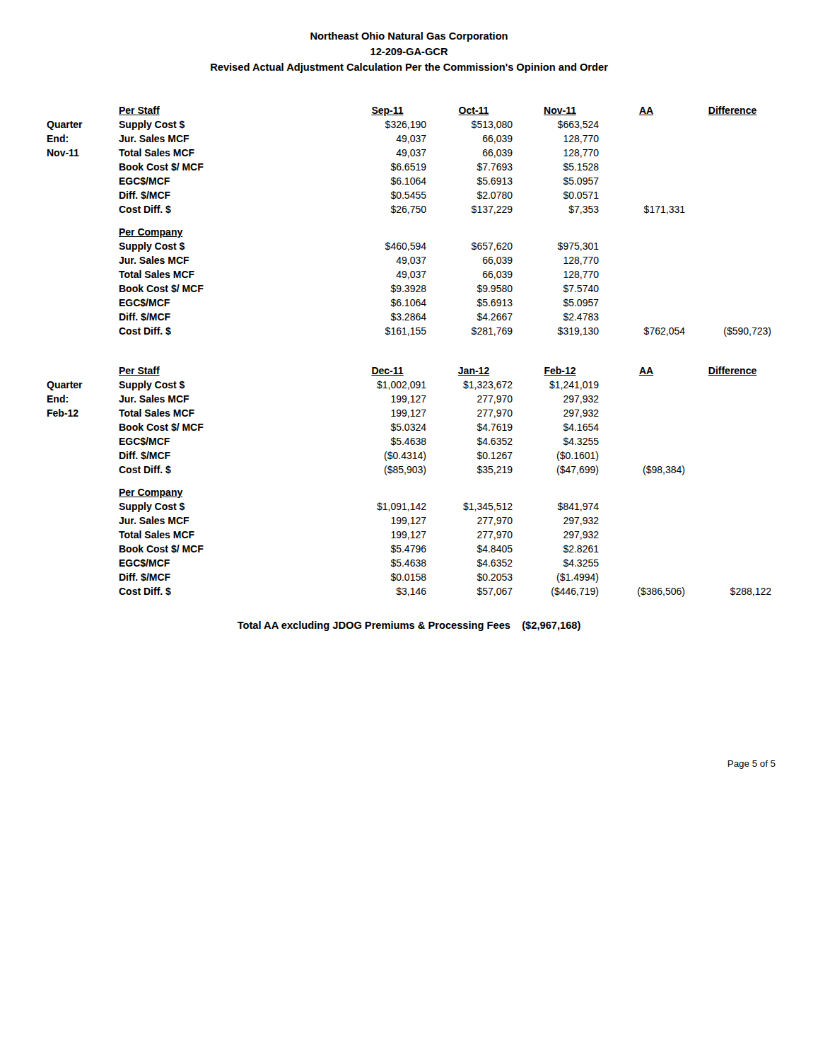Northeast Ohio Natural Gas Corporation
12-209-GA-GCR
Revised Actual Adjustment Calculation Per the Commission's Opinion and Order
| | Per Staff | Sep-11 | Oct-11 | Nov-11 | AA | Difference |
| --- | --- | --- | --- | --- | --- | --- |
| Quarter | Supply Cost $ | $326,190 | $513,080 | $663,524 | | |
| End: | Jur. Sales MCF | 49,037 | 66,039 | 128,770 | | |
| Nov-11 | Total Sales MCF | 49,037 | 66,039 | 128,770 | | |
| | Book Cost $/ MCF | $6.6519 | $7.7693 | $5.1528 | | |
| | EGC$/MCF | $6.1064 | $5.6913 | $5.0957 | | |
| | Diff. $/MCF | $0.5455 | $2.0780 | $0.0571 | | |
| | Cost Diff. $ | $26,750 | $137,229 | $7,353 | $171,331 | |
| | Per Company | |
| | Supply Cost $ | $460,594 | $657,620 | $975,301 | | |
| | Jur. Sales MCF | 49,037 | 66,039 | 128,770 | | |
| | Total Sales MCF | 49,037 | 66,039 | 128,770 | | |
| | Book Cost $/ MCF | $9.3928 | $9.9580 | $7.5740 | | |
| | EGC$/MCF | $6.1064 | $5.6913 | $5.0957 | | |
| | Diff. $/MCF | $3.2864 | $4.2667 | $2.4783 | | |
| | Cost Diff. $ | $161,155 | $281,769 | $319,130 | $762,054 | ($590,723) |
| | Per Staff | Dec-11 | Jan-12 | Feb-12 | AA | Difference |
| Quarter | Supply Cost $ | $1,002,091 | $1,323,672 | $1,241,019 | | |
| End: | Jur. Sales MCF | 199,127 | 277,970 | 297,932 | | |
| Feb-12 | Total Sales MCF | 199,127 | 277,970 | 297,932 | | |
| | Book Cost $/ MCF | $5.0324 | $4.7619 | $4.1654 | | |
| | EGC$/MCF | $5.4638 | $4.6352 | $4.3255 | | |
| | Diff. $/MCF | ($0.4314) | $0.1267 | ($0.1601) | | |
| | Cost Diff. $ | ($85,903) | $35,219 | ($47,699) | ($98,384) | |
| | Per Company | |
| | Supply Cost $ | $1,091,142 | $1,345,512 | $841,974 | | |
| | Jur. Sales MCF | 199,127 | 277,970 | 297,932 | | |
| | Total Sales MCF | 199,127 | 277,970 | 297,932 | | |
| | Book Cost $/ MCF | $5.4796 | $4.8405 | $2.8261 | | |
| | EGC$/MCF | $5.4638 | $4.6352 | $4.3255 | | |
| | Diff. $/MCF | $0.0158 | $0.2053 | ($1.4994) | | |
| | Cost Diff. $ | $3,146 | $57,067 | ($446,719) | ($386,506) | $288,122 |
Total AA excluding JDOG Premiums & Processing Fees ($2,967,168)
Page 5 of 5